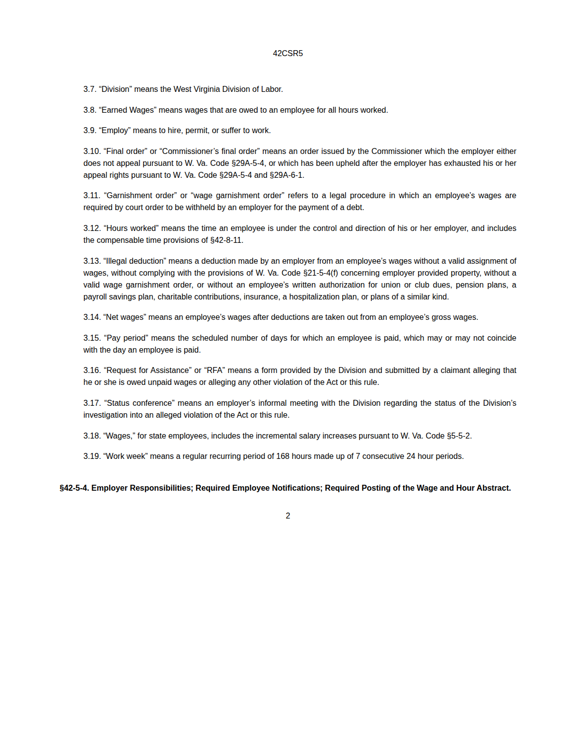42CSR5
3.7. “Division” means the West Virginia Division of Labor.
3.8. “Earned Wages” means wages that are owed to an employee for all hours worked.
3.9. “Employ” means to hire, permit, or suffer to work.
3.10. “Final order” or “Commissioner’s final order” means an order issued by the Commissioner which the employer either does not appeal pursuant to W. Va. Code §29A-5-4, or which has been upheld after the employer has exhausted his or her appeal rights pursuant to W. Va. Code §29A-5-4 and §29A-6-1.
3.11. “Garnishment order” or “wage garnishment order” refers to a legal procedure in which an employee’s wages are required by court order to be withheld by an employer for the payment of a debt.
3.12. “Hours worked” means the time an employee is under the control and direction of his or her employer, and includes the compensable time provisions of §42-8-11.
3.13. “Illegal deduction” means a deduction made by an employer from an employee’s wages without a valid assignment of wages, without complying with the provisions of W. Va. Code §21-5-4(f) concerning employer provided property, without a valid wage garnishment order, or without an employee’s written authorization for union or club dues, pension plans, a payroll savings plan, charitable contributions, insurance, a hospitalization plan, or plans of a similar kind.
3.14. “Net wages” means an employee’s wages after deductions are taken out from an employee’s gross wages.
3.15. “Pay period” means the scheduled number of days for which an employee is paid, which may or may not coincide with the day an employee is paid.
3.16. “Request for Assistance” or “RFA” means a form provided by the Division and submitted by a claimant alleging that he or she is owed unpaid wages or alleging any other violation of the Act or this rule.
3.17. “Status conference” means an employer’s informal meeting with the Division regarding the status of the Division’s investigation into an alleged violation of the Act or this rule.
3.18. “Wages,” for state employees, includes the incremental salary increases pursuant to W. Va. Code §5-5-2.
3.19. “Work week” means a regular recurring period of 168 hours made up of 7 consecutive 24 hour periods.
§42-5-4. Employer Responsibilities; Required Employee Notifications; Required Posting of the Wage and Hour Abstract.
2